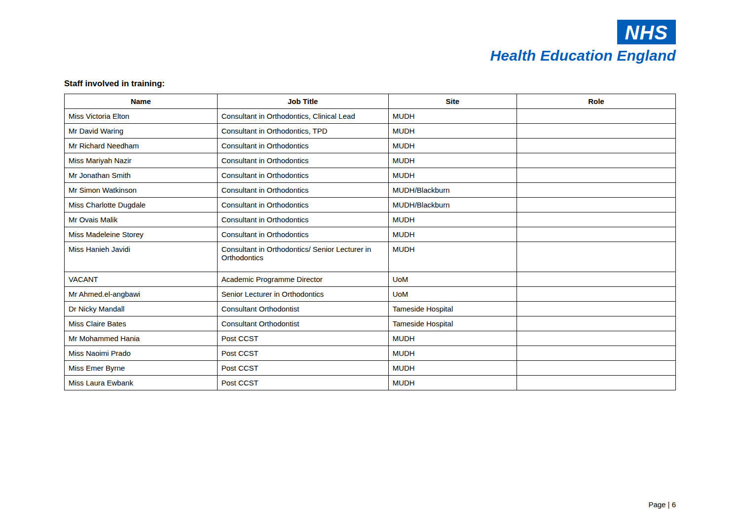NHS
Health Education England
Staff involved in training:
| Name | Job Title | Site | Role |
| --- | --- | --- | --- |
| Miss Victoria Elton | Consultant in Orthodontics, Clinical Lead | MUDH | |
| Mr David Waring | Consultant in Orthodontics, TPD | MUDH | |
| Mr Richard Needham | Consultant in Orthodontics | MUDH | |
| Miss Mariyah Nazir | Consultant in Orthodontics | MUDH | |
| Mr Jonathan Smith | Consultant in Orthodontics | MUDH | |
| Mr Simon Watkinson | Consultant in Orthodontics | MUDH/Blackburn | |
| Miss Charlotte Dugdale | Consultant in Orthodontics | MUDH/Blackburn | |
| Mr Ovais Malik | Consultant in Orthodontics | MUDH | |
| Miss Madeleine Storey | Consultant in Orthodontics | MUDH | |
| Miss Hanieh Javidi | Consultant in Orthodontics/ Senior Lecturer in Orthodontics | MUDH | |
| VACANT | Academic Programme Director | UoM | |
| Mr Ahmed.el-angbawi | Senior Lecturer in Orthodontics | UoM | |
| Dr Nicky Mandall | Consultant Orthodontist | Tameside Hospital | |
| Miss Claire Bates | Consultant Orthodontist | Tameside Hospital | |
| Mr Mohammed Hania | Post CCST | MUDH | |
| Miss Naoimi Prado | Post CCST | MUDH | |
| Miss Emer Byrne | Post CCST | MUDH | |
| Miss Laura Ewbank | Post CCST | MUDH | |
Page | 6